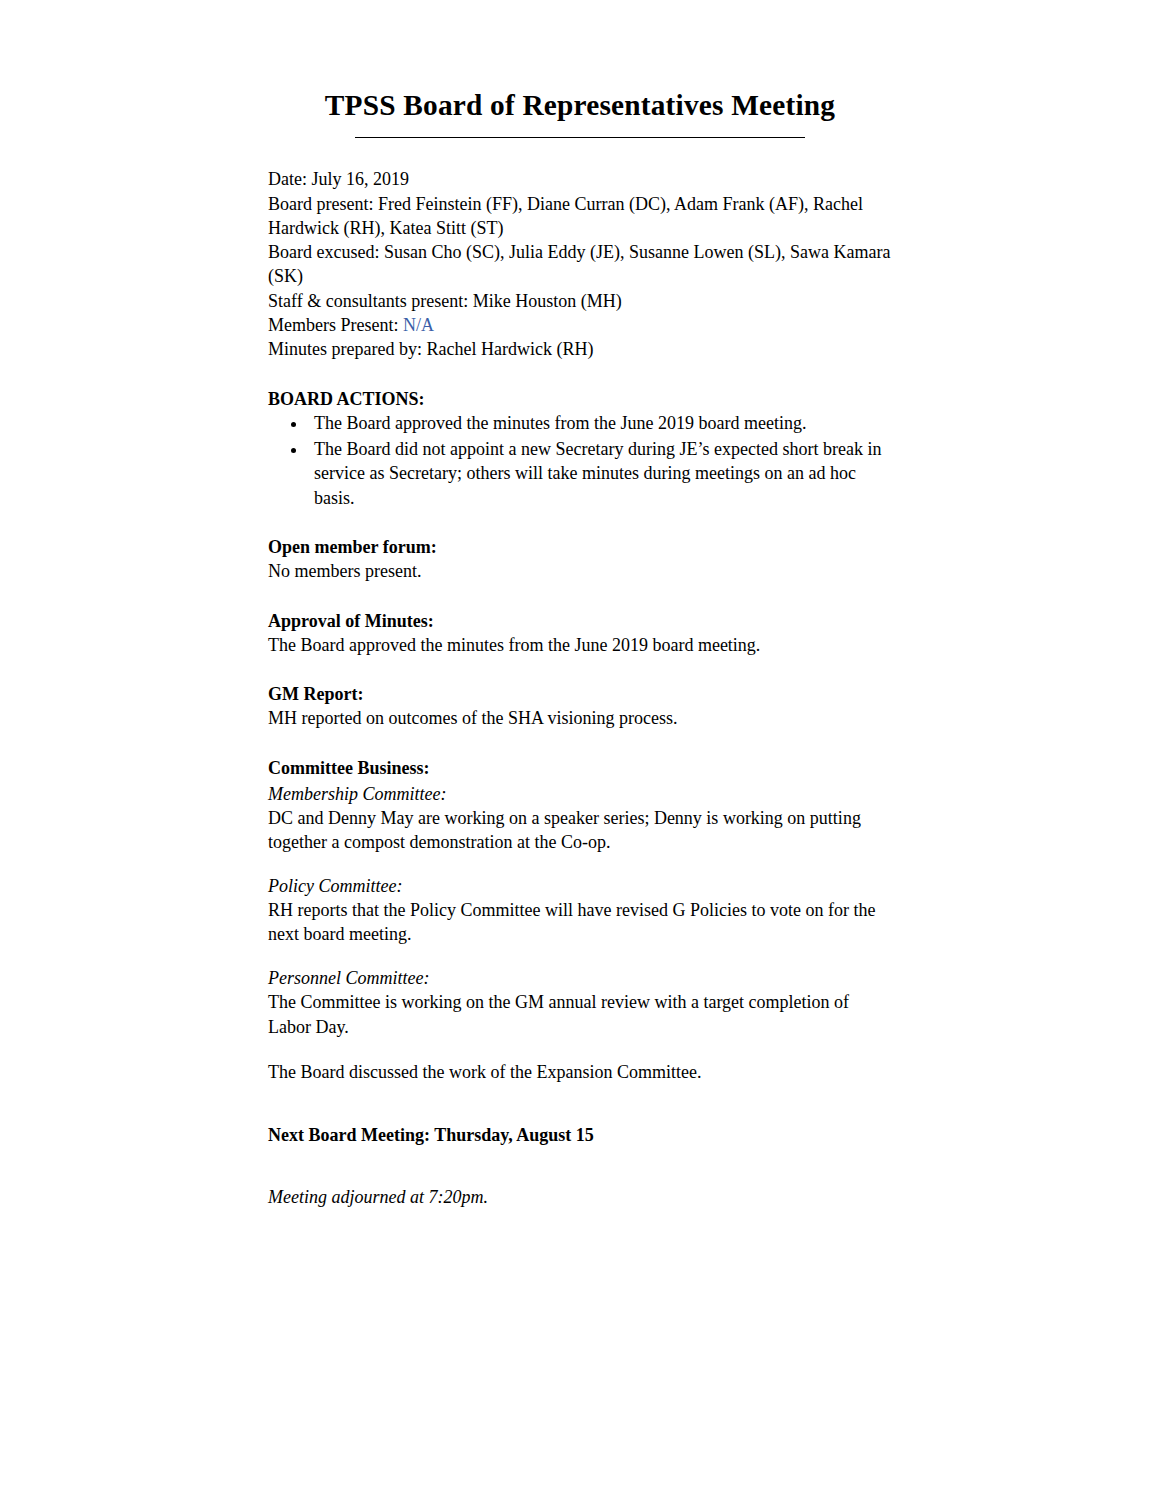TPSS Board of Representatives Meeting
Date: July 16, 2019
Board present: Fred Feinstein (FF), Diane Curran (DC), Adam Frank (AF), Rachel Hardwick (RH), Katea Stitt (ST)
Board excused: Susan Cho (SC), Julia Eddy (JE), Susanne Lowen (SL), Sawa Kamara (SK)
Staff & consultants present: Mike Houston (MH)
Members Present: N/A
Minutes prepared by: Rachel Hardwick (RH)
BOARD ACTIONS:
The Board approved the minutes from the June 2019 board meeting.
The Board did not appoint a new Secretary during JE’s expected short break in service as Secretary; others will take minutes during meetings on an ad hoc basis.
Open member forum:
No members present.
Approval of Minutes:
The Board approved the minutes from the June 2019 board meeting.
GM Report:
MH reported on outcomes of the SHA visioning process.
Committee Business:
Membership Committee:
DC and Denny May are working on a speaker series; Denny is working on putting together a compost demonstration at the Co-op.
Policy Committee:
RH reports that the Policy Committee will have revised G Policies to vote on for the next board meeting.
Personnel Committee:
The Committee is working on the GM annual review with a target completion of Labor Day.
The Board discussed the work of the Expansion Committee.
Next Board Meeting: Thursday, August 15
Meeting adjourned at 7:20pm.